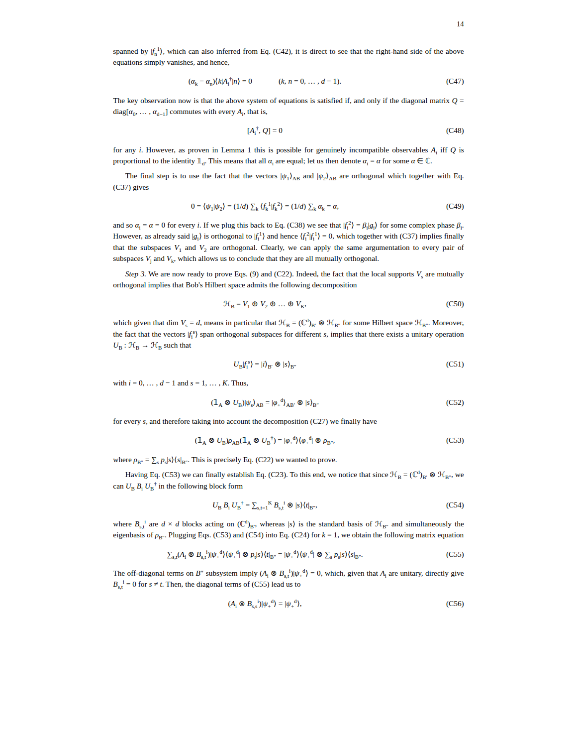14
spanned by |fn1⟩, which can also inferred from Eq. (C42), it is direct to see that the right-hand side of the above equations simply vanishes, and hence,
(αk − αn)⟨k|Ai†|n⟩ = 0 (k, n = 0, … , d − 1).
(C47)
The key observation now is that the above system of equations is satisfied if, and only if the diagonal matrix Q = diag[α0, … , αd−1] commutes with every Ai, that is,
[Ai†, Q] = 0
(C48)
for any i. However, as proven in Lemma 1 this is possible for genuinely incompatible observables Ai iff Q is proportional to the identity 𝟙d. This means that all αi are equal; let us then denote αi = α for some α ∈ ℂ.
The final step is to use the fact that the vectors |ψ1⟩AB and |ψ2⟩AB are orthogonal which together with Eq. (C37) gives
0 = ⟨ψ1|ψ2⟩ = (1/d) ∑k ⟨fk1|fk2⟩ = (1/d) ∑k αk = α,
(C49)
and so αi = α = 0 for every i. If we plug this back to Eq. (C38) we see that |fi2⟩ = βi|gi⟩ for some complex phase βi. However, as already said |gi⟩ is orthogonal to |fi1⟩ and hence ⟨fi2|fi1⟩ = 0, which together with (C37) implies finally that the subspaces V1 and V2 are orthogonal. Clearly, we can apply the same argumentation to every pair of subspaces Vj and Vk, which allows us to conclude that they are all mutually orthogonal.
Step 3. We are now ready to prove Eqs. (9) and (C22). Indeed, the fact that the local supports Vs are mutually orthogonal implies that Bob's Hilbert space admits the following decomposition
ℋB = V1 ⊕ V2 ⊕ … ⊕ VK,
(C50)
which given that dim Vs = d, means in particular that ℋB = (ℂd)B′ ⊗ ℋB″ for some Hilbert space ℋB″. Moreover, the fact that the vectors |fis⟩ span orthogonal subspaces for different s, implies that there exists a unitary operation UB : ℋB → ℋB such that
UB|fis⟩ = |i⟩B′ ⊗ |s⟩B″
(C51)
with i = 0, … , d − 1 and s = 1, … , K. Thus,
(𝟙A ⊗ UB)|ψs⟩AB = |φ+d⟩AB′ ⊗ |s⟩B″
(C52)
for every s, and therefore taking into account the decomposition (C27) we finally have
(𝟙A ⊗ UB)ρAB(𝟙A ⊗ UB†) = |φ+d⟩⟨φ+d| ⊗ ρB″,
(C53)
where ρB″ = ∑s ps|s⟩⟨s|B″. This is precisely Eq. (C22) we wanted to prove.
Having Eq. (C53) we can finally establish Eq. (C23). To this end, we notice that since ℋB = (ℂd)B′ ⊗ ℋB″, we can UB Bi UB† in the following block form
UB Bi UB† = ∑s,t=1K Bs,ti ⊗ |s⟩⟨t|B″,
(C54)
where Bs,ti are d × d blocks acting on (ℂd)B′, whereas |s⟩ is the standard basis of ℋB″ and simultaneously the eigenbasis of ρB″. Plugging Eqs. (C53) and (C54) into Eq. (C24) for k = 1, we obtain the following matrix equation
∑s,t(Ai ⊗ Bs,ti)|ψ+d⟩⟨ψ+d| ⊗ pt|s⟩⟨t|B″ = |ψ+d⟩⟨ψ+d| ⊗ ∑s ps|s⟩⟨s|B″.
(C55)
The off-diagonal terms on B″ subsystem imply (Ai ⊗ Bs,ti)|ψ+d⟩ = 0, which, given that Ai are unitary, directly give Bs,ti = 0 for s ≠ t. Then, the diagonal terms of (C55) lead us to
(Ai ⊗ Bs,si)|ψ+d⟩ = |ψ+d⟩,
(C56)